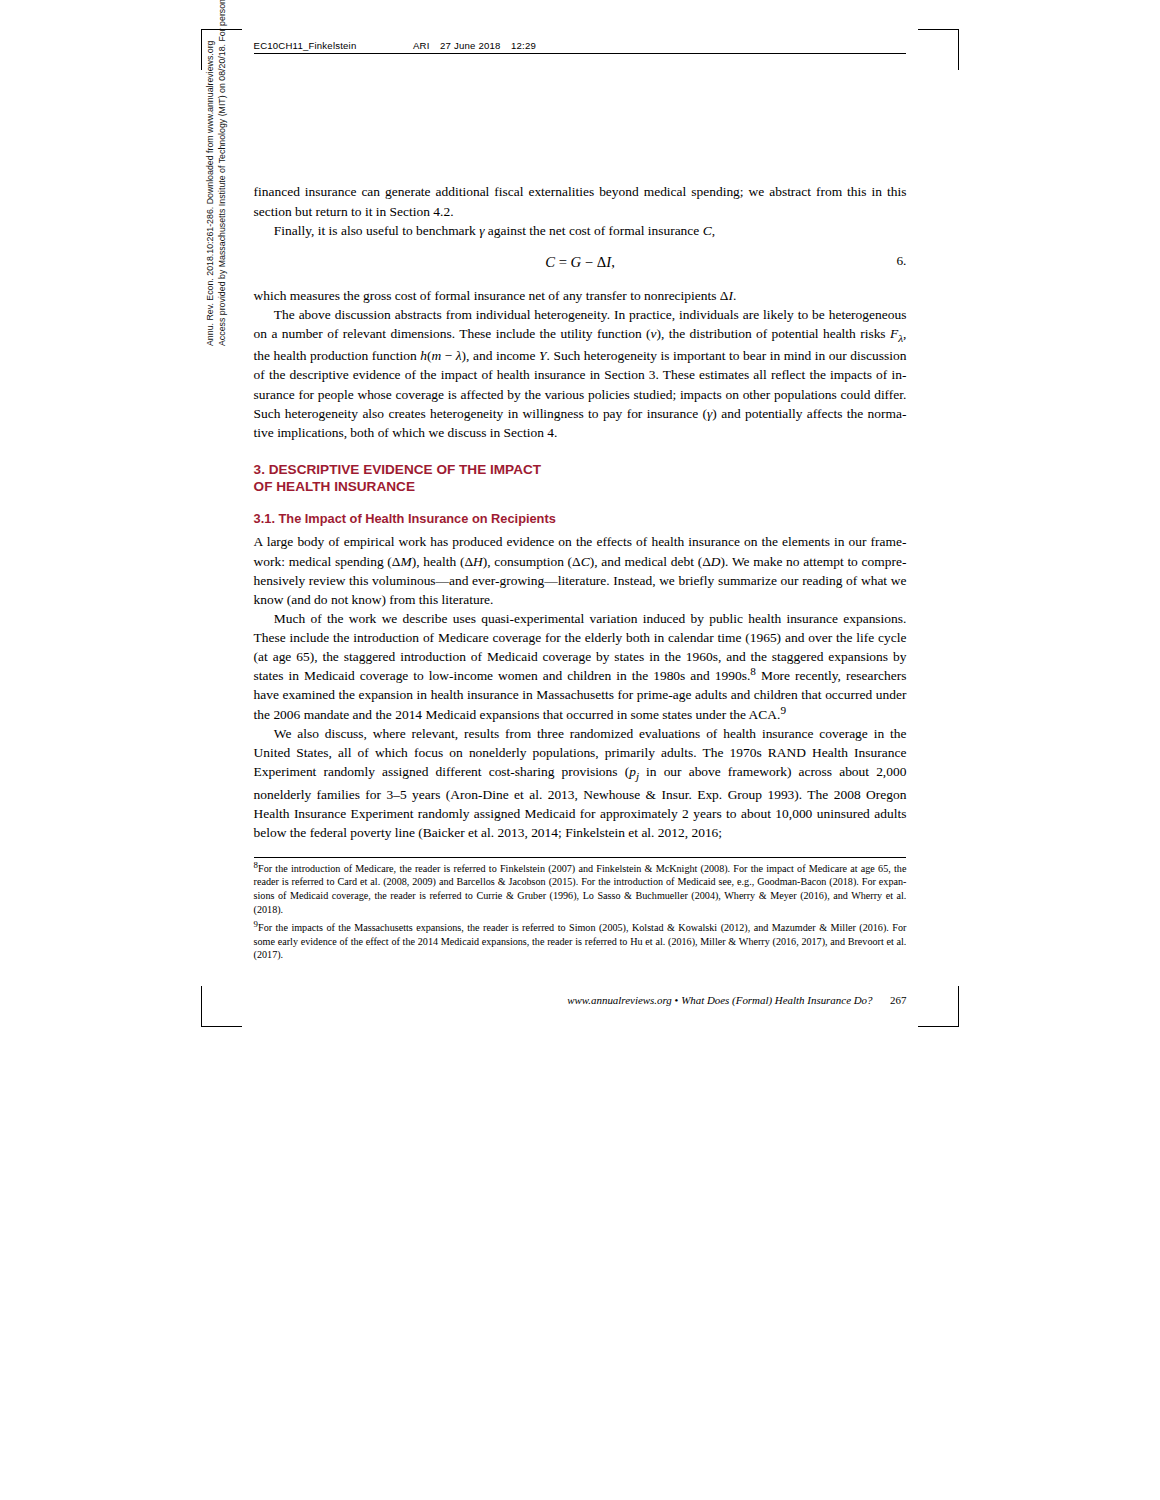EC10CH11_Finkelstein ARI 27 June 2018 12:29
Annu. Rev. Econ. 2018.10:261-286. Downloaded from www.annualreviews.org
Access provided by Massachusetts Institute of Technology (MIT) on 08/20/18. For personal use only.
financed insurance can generate additional fiscal externalities beyond medical spending; we abstract from this in this section but return to it in Section 4.2.
Finally, it is also useful to benchmark γ against the net cost of formal insurance C,
C = G − ΔI, 6.
which measures the gross cost of formal insurance net of any transfer to nonrecipients ΔI.
The above discussion abstracts from individual heterogeneity. In practice, individuals are likely to be heterogeneous on a number of relevant dimensions. These include the utility function (v), the distribution of potential health risks Fλ, the health production function h(m − λ), and income Y. Such heterogeneity is important to bear in mind in our discussion of the descriptive evidence of the impact of health insurance in Section 3. These estimates all reflect the impacts of insurance for people whose coverage is affected by the various policies studied; impacts on other populations could differ. Such heterogeneity also creates heterogeneity in willingness to pay for insurance (γ) and potentially affects the normative implications, both of which we discuss in Section 4.
3. DESCRIPTIVE EVIDENCE OF THE IMPACT
OF HEALTH INSURANCE
3.1. The Impact of Health Insurance on Recipients
A large body of empirical work has produced evidence on the effects of health insurance on the elements in our framework: medical spending (ΔM), health (ΔH), consumption (ΔC), and medical debt (ΔD). We make no attempt to comprehensively review this voluminous—and ever-growing—literature. Instead, we briefly summarize our reading of what we know (and do not know) from this literature.
Much of the work we describe uses quasi-experimental variation induced by public health insurance expansions. These include the introduction of Medicare coverage for the elderly both in calendar time (1965) and over the life cycle (at age 65), the staggered introduction of Medicaid coverage by states in the 1960s, and the staggered expansions by states in Medicaid coverage to low-income women and children in the 1980s and 1990s.8 More recently, researchers have examined the expansion in health insurance in Massachusetts for prime-age adults and children that occurred under the 2006 mandate and the 2014 Medicaid expansions that occurred in some states under the ACA.9
We also discuss, where relevant, results from three randomized evaluations of health insurance coverage in the United States, all of which focus on nonelderly populations, primarily adults. The 1970s RAND Health Insurance Experiment randomly assigned different cost-sharing provisions (pj in our above framework) across about 2,000 nonelderly families for 3–5 years (Aron-Dine et al. 2013, Newhouse & Insur. Exp. Group 1993). The 2008 Oregon Health Insurance Experiment randomly assigned Medicaid for approximately 2 years to about 10,000 uninsured adults below the federal poverty line (Baicker et al. 2013, 2014; Finkelstein et al. 2012, 2016;
8For the introduction of Medicare, the reader is referred to Finkelstein (2007) and Finkelstein & McKnight (2008). For the impact of Medicare at age 65, the reader is referred to Card et al. (2008, 2009) and Barcellos & Jacobson (2015). For the introduction of Medicaid see, e.g., Goodman-Bacon (2018). For expansions of Medicaid coverage, the reader is referred to Currie & Gruber (1996), Lo Sasso & Buchmueller (2004), Wherry & Meyer (2016), and Wherry et al. (2018).
9For the impacts of the Massachusetts expansions, the reader is referred to Simon (2005), Kolstad & Kowalski (2012), and Mazumder & Miller (2016). For some early evidence of the effect of the 2014 Medicaid expansions, the reader is referred to Hu et al. (2016), Miller & Wherry (2016, 2017), and Brevoort et al. (2017).
www.annualreviews.org • What Does (Formal) Health Insurance Do?267